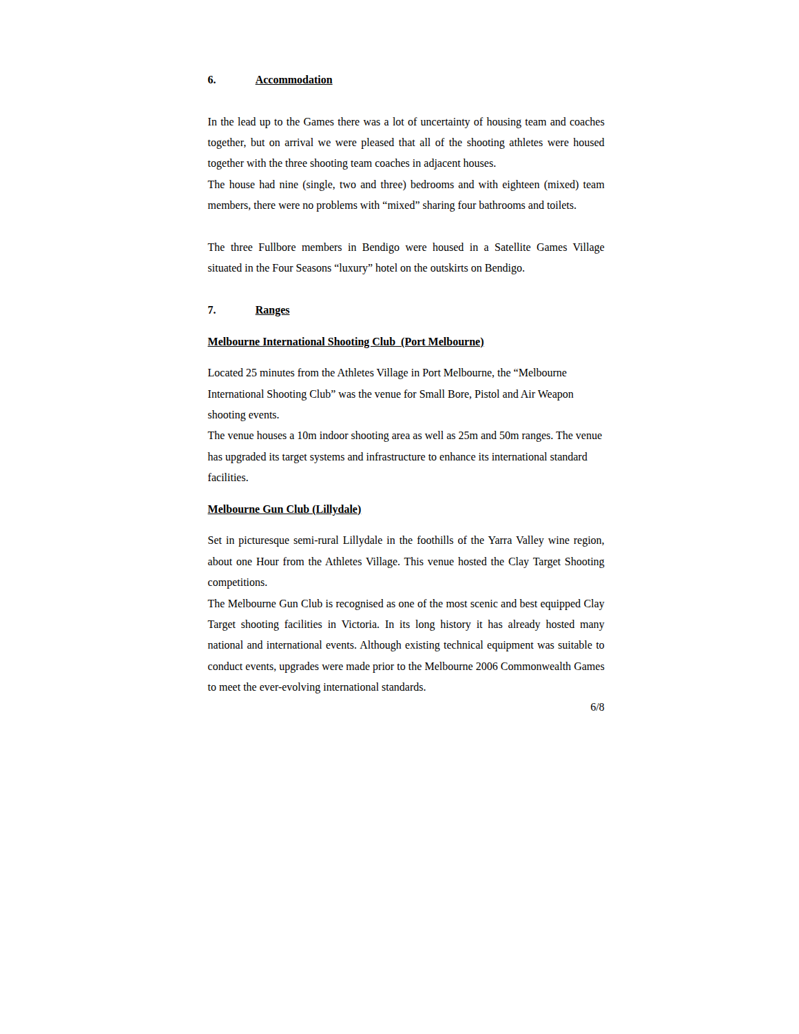6. Accommodation
In the lead up to the Games there was a lot of uncertainty of housing team and coaches together, but on arrival we were pleased that all of the shooting athletes were housed together with the three shooting team coaches in adjacent houses.
The house had nine (single, two and three) bedrooms and with eighteen (mixed) team members, there were no problems with “mixed” sharing four bathrooms and toilets.
The three Fullbore members in Bendigo were housed in a Satellite Games Village situated in the Four Seasons “luxury” hotel on the outskirts on Bendigo.
7. Ranges
Melbourne International Shooting Club (Port Melbourne)
Located 25 minutes from the Athletes Village in Port Melbourne, the “Melbourne International Shooting Club” was the venue for Small Bore, Pistol and Air Weapon shooting events.
The venue houses a 10m indoor shooting area as well as 25m and 50m ranges. The venue has upgraded its target systems and infrastructure to enhance its international standard facilities.
Melbourne Gun Club (Lillydale)
Set in picturesque semi-rural Lillydale in the foothills of the Yarra Valley wine region, about one Hour from the Athletes Village. This venue hosted the Clay Target Shooting competitions.
The Melbourne Gun Club is recognised as one of the most scenic and best equipped Clay Target shooting facilities in Victoria. In its long history it has already hosted many national and international events. Although existing technical equipment was suitable to conduct events, upgrades were made prior to the Melbourne 2006 Commonwealth Games to meet the ever-evolving international standards.
6/8